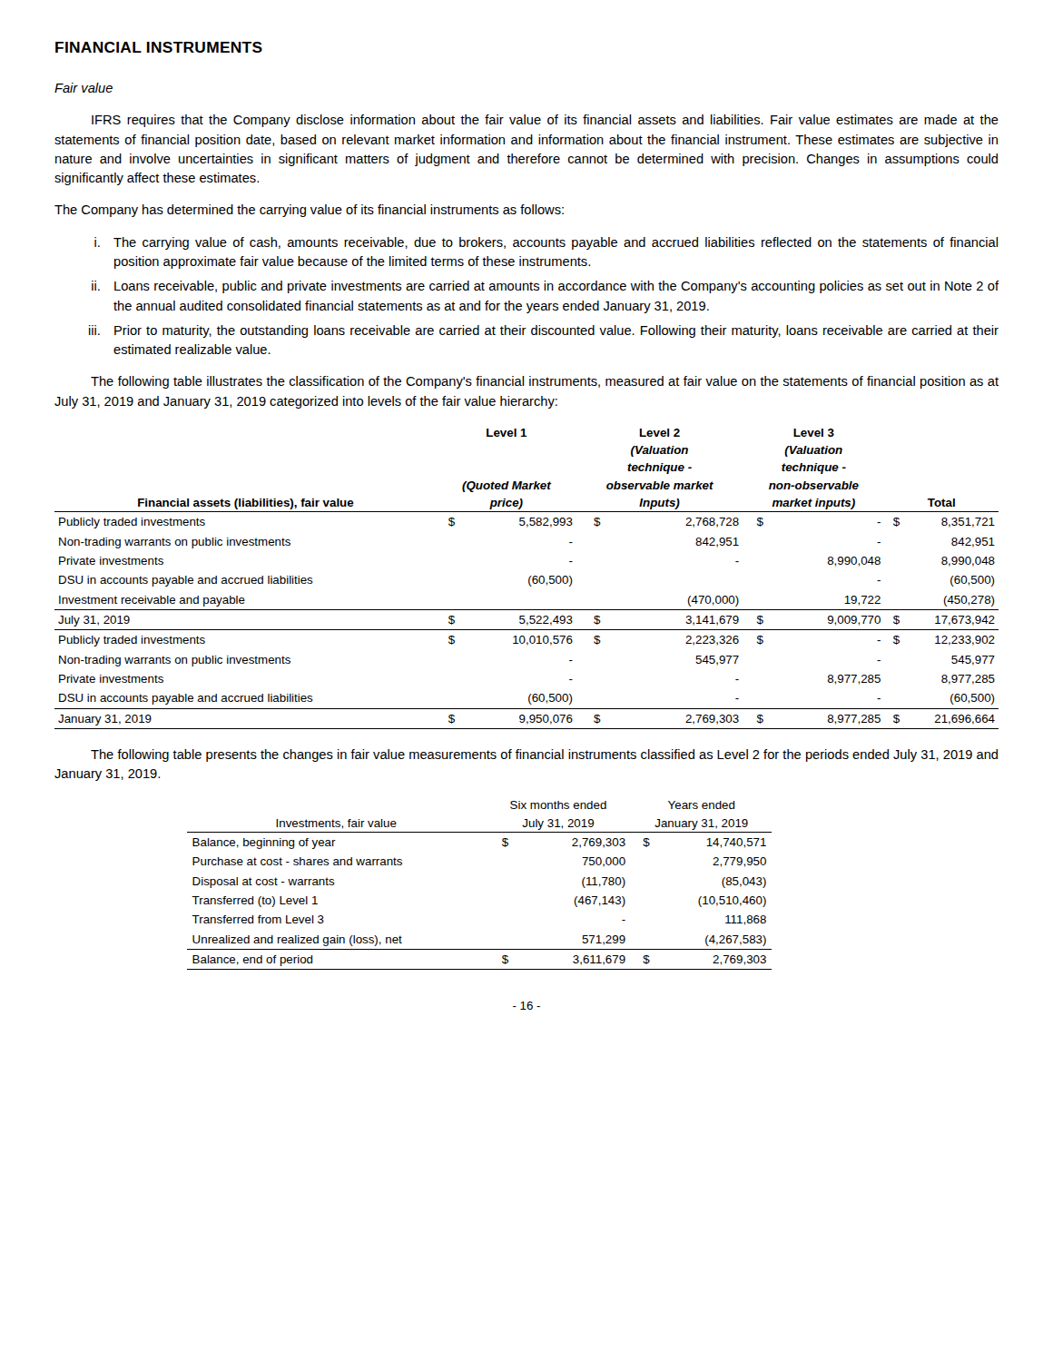FINANCIAL INSTRUMENTS
Fair value
IFRS requires that the Company disclose information about the fair value of its financial assets and liabilities. Fair value estimates are made at the statements of financial position date, based on relevant market information and information about the financial instrument. These estimates are subjective in nature and involve uncertainties in significant matters of judgment and therefore cannot be determined with precision. Changes in assumptions could significantly affect these estimates.
The Company has determined the carrying value of its financial instruments as follows:
The carrying value of cash, amounts receivable, due to brokers, accounts payable and accrued liabilities reflected on the statements of financial position approximate fair value because of the limited terms of these instruments.
Loans receivable, public and private investments are carried at amounts in accordance with the Company's accounting policies as set out in Note 2 of the annual audited consolidated financial statements as at and for the years ended January 31, 2019.
Prior to maturity, the outstanding loans receivable are carried at their discounted value. Following their maturity, loans receivable are carried at their estimated realizable value.
The following table illustrates the classification of the Company's financial instruments, measured at fair value on the statements of financial position as at July 31, 2019 and January 31, 2019 categorized into levels of the fair value hierarchy:
| | Level 1 | Level 2 | Level 3 | |
| --- | --- | --- | --- | --- |
| | | (Valuation | (Valuation | |
| | | technique - | technique - | |
| | (Quoted Market | observable market | non-observable | |
| Financial assets (liabilities), fair value | price) | Inputs) | market inputs) | Total |
| Publicly traded investments | $ | 5,582,993 | $ | 2,768,728 | $ | - | $ | 8,351,721 |
| Non-trading warrants on public investments | | - | | 842,951 | | - | | 842,951 |
| Private investments | | - | | - | | 8,990,048 | | 8,990,048 |
| DSU in accounts payable and accrued liabilities | | (60,500) | | | | - | | (60,500) |
| Investment receivable and payable | | | | (470,000) | | 19,722 | | (450,278) |
| July 31, 2019 | $ | 5,522,493 | $ | 3,141,679 | $ | 9,009,770 | $ | 17,673,942 |
| Publicly traded investments | $ | 10,010,576 | $ | 2,223,326 | $ | - | $ | 12,233,902 |
| Non-trading warrants on public investments | | - | | 545,977 | | - | | 545,977 |
| Private investments | | - | | - | | 8,977,285 | | 8,977,285 |
| DSU in accounts payable and accrued liabilities | | (60,500) | | - | | - | | (60,500) |
| January 31, 2019 | $ | 9,950,076 | $ | 2,769,303 | $ | 8,977,285 | $ | 21,696,664 |
The following table presents the changes in fair value measurements of financial instruments classified as Level 2 for the periods ended July 31, 2019 and January 31, 2019.
| | Six months ended | Years ended |
| --- | --- | --- |
| Investments, fair value | July 31, 2019 | January 31, 2019 |
| Balance, beginning of year | $ | 2,769,303 | $ | 14,740,571 |
| Purchase at cost - shares and warrants | | 750,000 | | 2,779,950 |
| Disposal at cost - warrants | | (11,780) | | (85,043) |
| Transferred (to) Level 1 | | (467,143) | | (10,510,460) |
| Transferred from Level 3 | | - | | 111,868 |
| Unrealized and realized gain (loss), net | | 571,299 | | (4,267,583) |
| Balance, end of period | $ | 3,611,679 | $ | 2,769,303 |
- 16 -